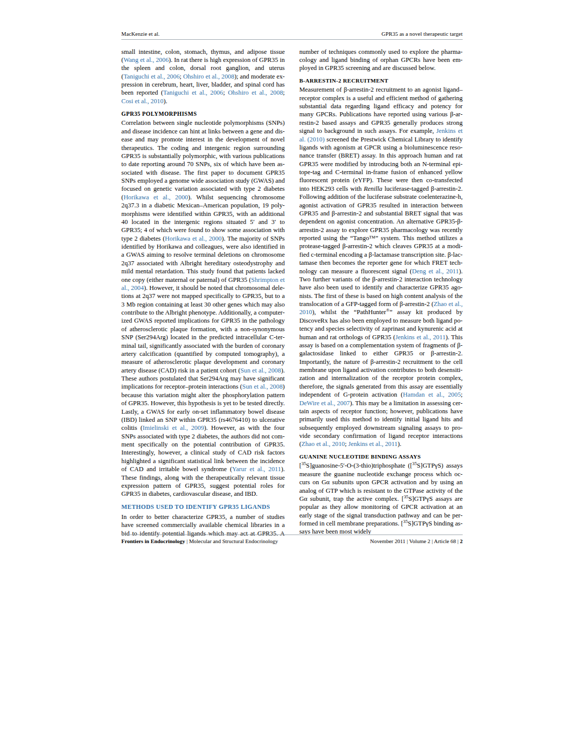MacKenzie et al.
GPR35 as a novel therapeutic target
small intestine, colon, stomach, thymus, and adipose tissue (Wang et al., 2006). In rat there is high expression of GPR35 in the spleen and colon, dorsal root ganglion, and uterus (Taniguchi et al., 2006; Ohshiro et al., 2008); and moderate expression in cerebrum, heart, liver, bladder, and spinal cord has been reported (Taniguchi et al., 2006; Ohshiro et al., 2008; Cosi et al., 2010).
GPR35 POLYMORPHISMS
Correlation between single nucleotide polymorphisms (SNPs) and disease incidence can hint at links between a gene and disease and may promote interest in the development of novel therapeutics. The coding and intergenic region surrounding GPR35 is substantially polymorphic, with various publications to date reporting around 70 SNPs, six of which have been associated with disease. The first paper to document GPR35 SNPs employed a genome wide association study (GWAS) and focused on genetic variation associated with type 2 diabetes (Horikawa et al., 2000). Whilst sequencing chromosome 2q37.3 in a diabetic Mexican–American population, 19 polymorphisms were identified within GPR35, with an additional 40 located in the intergenic regions situated 5′ and 3′ to GPR35; 4 of which were found to show some association with type 2 diabetes (Horikawa et al., 2000). The majority of SNPs identified by Horikawa and colleagues, were also identified in a GWAS aiming to resolve terminal deletions on chromosome 2q37 associated with Albright hereditary osteodystrophy and mild mental retardation. This study found that patients lacked one copy (either maternal or paternal) of GPR35 (Shrimpton et al., 2004). However, it should be noted that chromosomal deletions at 2q37 were not mapped specifically to GPR35, but to a 3 Mb region containing at least 30 other genes which may also contribute to the Albright phenotype. Additionally, a computerized GWAS reported implications for GPR35 in the pathology of atherosclerotic plaque formation, with a non-synonymous SNP (Ser294Arg) located in the predicted intracellular C-terminal tail, significantly associated with the burden of coronary artery calcification (quantified by computed tomography), a measure of atherosclerotic plaque development and coronary artery disease (CAD) risk in a patient cohort (Sun et al., 2008). These authors postulated that Ser294Arg may have significant implications for receptor–protein interactions (Sun et al., 2008) because this variation might alter the phosphorylation pattern of GPR35. However, this hypothesis is yet to be tested directly. Lastly, a GWAS for early on-set inflammatory bowel disease (IBD) linked an SNP within GPR35 (rs4676410) to ulcerative colitis (Imielinski et al., 2009). However, as with the four SNPs associated with type 2 diabetes, the authors did not comment specifically on the potential contribution of GPR35. Interestingly, however, a clinical study of CAD risk factors highlighted a significant statistical link between the incidence of CAD and irritable bowel syndrome (Yarur et al., 2011). These findings, along with the therapeutically relevant tissue expression pattern of GPR35, suggest potential roles for GPR35 in diabetes, cardiovascular disease, and IBD.
METHODS USED TO IDENTIFY GPR35 LIGANDS
In order to better characterize GPR35, a number of studies have screened commercially available chemical libraries in a bid to identify potential ligands which may act at GPR35. A number of techniques commonly used to explore the pharmacology and ligand binding of orphan GPCRs have been employed in GPR35 screening and are discussed below.
β-ARRESTIN-2 RECRUITMENT
Measurement of β-arrestin-2 recruitment to an agonist ligand–receptor complex is a useful and efficient method of gathering substantial data regarding ligand efficacy and potency for many GPCRs. Publications have reported using various β-arrestin-2 based assays and GPR35 generally produces strong signal to background in such assays. For example, Jenkins et al. (2010) screened the Prestwick Chemical Library to identify ligands with agonism at GPCR using a bioluminescence resonance transfer (BRET) assay. In this approach human and rat GPR35 were modified by introducing both an N-terminal epitope-tag and C-terminal in-frame fusion of enhanced yellow fluorescent protein (eYFP). These were then co-transfected into HEK293 cells with Renilla luciferase-tagged β-arrestin-2. Following addition of the luciferase substrate coelenterazine-h, agonist activation of GPR35 resulted in interaction between GPR35 and β-arrestin-2 and substantial BRET signal that was dependent on agonist concentration. An alternative GPR35-β-arrestin-2 assay to explore GPR35 pharmacology was recently reported using the “Tango™” system. This method utilizes a protease-tagged β-arrestin-2 which cleaves GPR35 at a modified c-terminal encoding a β-lactamase transcription site. β-lactamase then becomes the reporter gene for which FRET technology can measure a fluorescent signal (Deng et al., 2011). Two further variants of the β-arrestin-2 interaction technology have also been used to identify and characterize GPR35 agonists. The first of these is based on high content analysis of the translocation of a GFP-tagged form of β-arrestin-2 (Zhao et al., 2010), whilst the “PathHunter®” assay kit produced by DiscoveRx has also been employed to measure both ligand potency and species selectivity of zaprinast and kynurenic acid at human and rat orthologs of GPR35 (Jenkins et al., 2011). This assay is based on a complementation system of fragments of β-galactosidase linked to either GPR35 or β-arrestin-2. Importantly, the nature of β-arrestin-2 recruitment to the cell membrane upon ligand activation contributes to both desensitization and internalization of the receptor protein complex, therefore, the signals generated from this assay are essentially independent of G-protein activation (Hamdan et al., 2005; DeWire et al., 2007). This may be a limitation in assessing certain aspects of receptor function; however, publications have primarily used this method to identify initial ligand hits and subsequently employed downstream signaling assays to provide secondary confirmation of ligand receptor interactions (Zhao et al., 2010; Jenkins et al., 2011).
GUANINE NUCLEOTIDE BINDING ASSAYS
[35S]guanosine-5′-O-(3-thio)triphosphate ([35S]GTPγS) assays measure the guanine nucleotide exchange process which occurs on Gα subunits upon GPCR activation and by using an analog of GTP which is resistant to the GTPase activity of the Gα subunit, trap the active complex. [35S]GTPγS assays are popular as they allow monitoring of GPCR activation at an early stage of the signal transduction pathway and can be performed in cell membrane preparations. [35S]GTPγS binding assays have been most widely
Frontiers in Endocrinology | Molecular and Structural Endocrinology
November 2011 | Volume 2 | Article 68 | 2